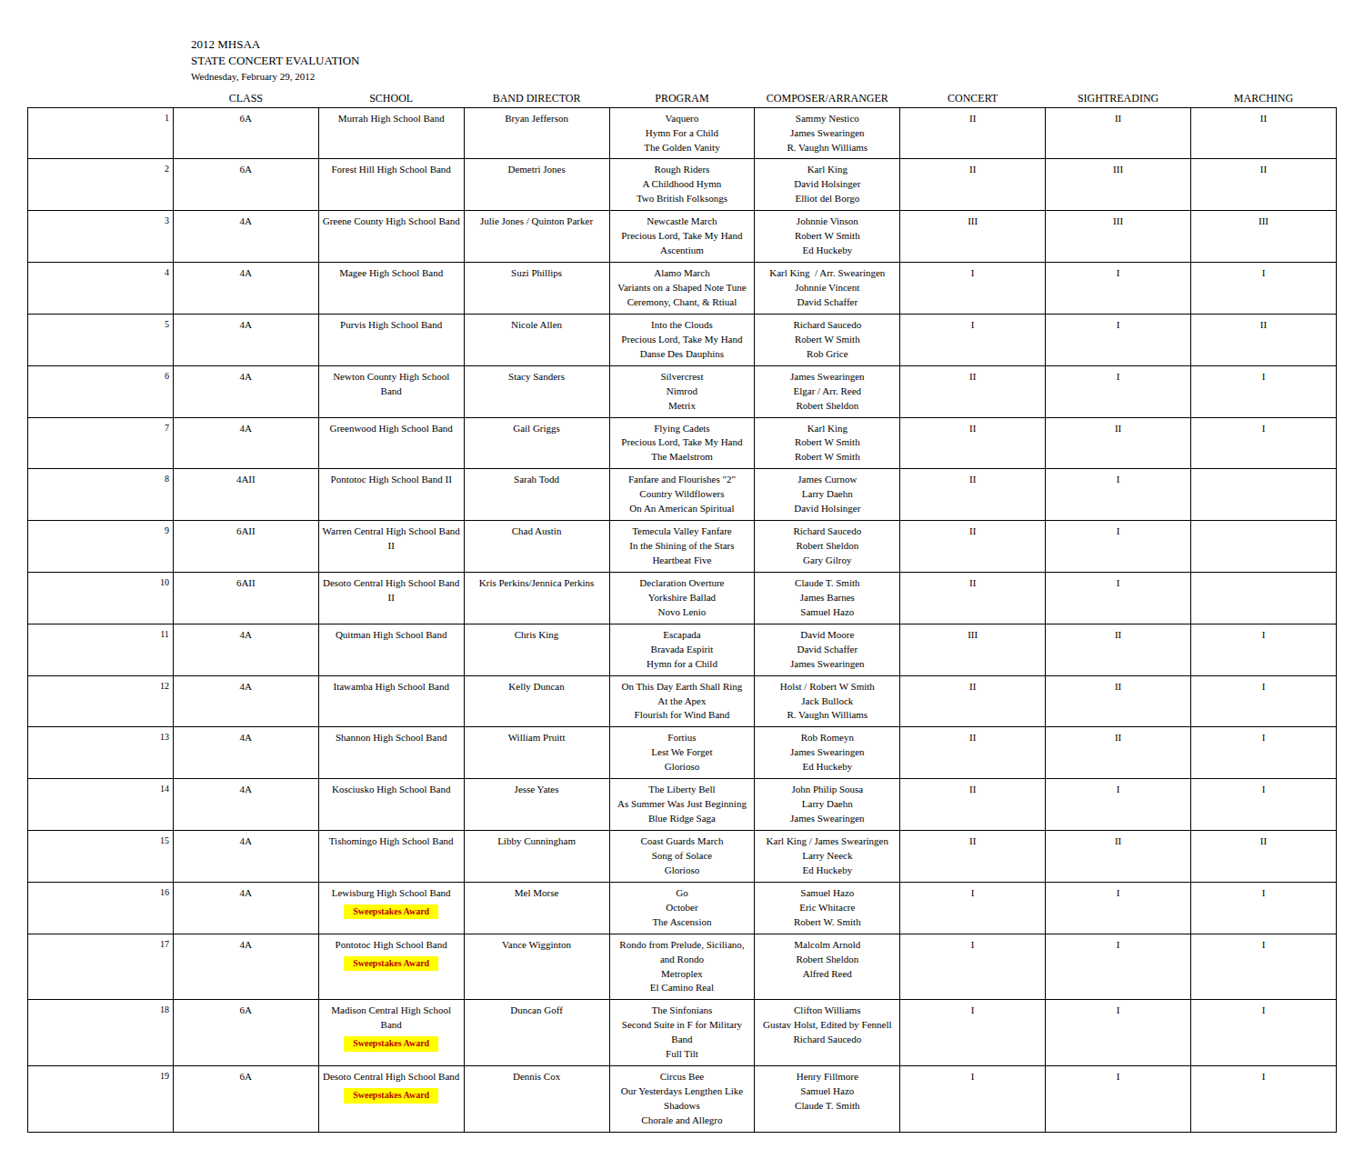2012 MHSAA
STATE CONCERT EVALUATION
Wednesday, February 29, 2012
| | CLASS | SCHOOL | BAND DIRECTOR | PROGRAM | COMPOSER/ARRANGER | CONCERT | SIGHTREADING | MARCHING |
| --- | --- | --- | --- | --- | --- | --- | --- | --- |
| 1 | 6A | Murrah High School Band | Bryan Jefferson | Vaquero Hymn For a Child The Golden Vanity | Sammy Nestico James Swearingen R. Vaughn Williams | II | II | II |
| 2 | 6A | Forest Hill High School Band | Demetri Jones | Rough Riders A Childhood Hymn Two British Folksongs | Karl King David Holsinger Elliot del Borgo | II | III | II |
| 3 | 4A | Greene County High School Band | Julie Jones / Quinton Parker | Newcastle March Precious Lord, Take My Hand Ascentium | Johnnie Vinson Robert W Smith Ed Huckeby | III | III | III |
| 4 | 4A | Magee High School Band | Suzi Phillips | Alamo March Variants on a Shaped Note Tune Ceremony, Chant, & Rtiual | Karl King / Arr. Swearingen Johnnie Vincent David Schaffer | I | I | I |
| 5 | 4A | Purvis High School Band | Nicole Allen | Into the Clouds Precious Lord, Take My Hand Danse Des Dauphins | Richard Saucedo Robert W Smith Rob Grice | I | I | II |
| 6 | 4A | Newton County High School Band | Stacy Sanders | Silvercrest Nimrod Metrix | James Swearingen Elgar / Arr. Reed Robert Sheldon | II | I | I |
| 7 | 4A | Greenwood High School Band | Gail Griggs | Flying Cadets Precious Lord, Take My Hand The Maelstrom | Karl King Robert W Smith Robert W Smith | II | II | I |
| 8 | 4AII | Pontotoc High School Band II | Sarah Todd | Fanfare and Flourishes "2" Country Wildflowers On An American Spiritual | James Curnow Larry Daehn David Holsinger | II | I | |
| 9 | 6AII | Warren Central High School Band II | Chad Austin | Temecula Valley Fanfare In the Shining of the Stars Heartbeat Five | Richard Saucedo Robert Sheldon Gary Gilroy | II | I | |
| 10 | 6AII | Desoto Central High School Band II | Kris Perkins/Jennica Perkins | Declaration Overture Yorkshire Ballad Novo Lenio | Claude T. Smith James Barnes Samuel Hazo | II | I | |
| 11 | 4A | Quitman High School Band | Chris King | Escapada Bravada Espirit Hymn for a Child | David Moore David Schaffer James Swearingen | III | II | I |
| 12 | 4A | Itawamba High School Band | Kelly Duncan | On This Day Earth Shall Ring At the Apex Flourish for Wind Band | Holst / Robert W Smith Jack Bullock R. Vaughn Williams | II | II | I |
| 13 | 4A | Shannon High School Band | William Pruitt | Fortius Lest We Forget Glorioso | Rob Romeyn James Swearingen Ed Huckeby | II | II | I |
| 14 | 4A | Kosciusko High School Band | Jesse Yates | The Liberty Bell As Summer Was Just Beginning Blue Ridge Saga | John Philip Sousa Larry Daehn James Swearingen | II | I | I |
| 15 | 4A | Tishomingo High School Band | Libby Cunningham | Coast Guards March Song of Solace Glorioso | Karl King / James Swearingen Larry Neeck Ed Huckeby | II | II | II |
| 16 | 4A | Lewisburg High School Band Sweepstakes Award | Mel Morse | Go October The Ascension | Samuel Hazo Eric Whitacre Robert W. Smith | I | I | I |
| 17 | 4A | Pontotoc High School Band Sweepstakes Award | Vance Wigginton | Rondo from Prelude, Siciliano, and Rondo Metroplex El Camino Real | Malcolm Arnold Robert Sheldon Alfred Reed | I | I | I |
| 18 | 6A | Madison Central High School Band Sweepstakes Award | Duncan Goff | The Sinfonians Second Suite in F for Military Band Full Tilt | Clifton Williams Gustav Holst, Edited by Fennell Richard Saucedo | I | I | I |
| 19 | 6A | Desoto Central High School Band Sweepstakes Award | Dennis Cox | Circus Bee Our Yesterdays Lengthen Like Shadows Chorale and Allegro | Henry Fillmore Samuel Hazo Claude T. Smith | I | I | I |